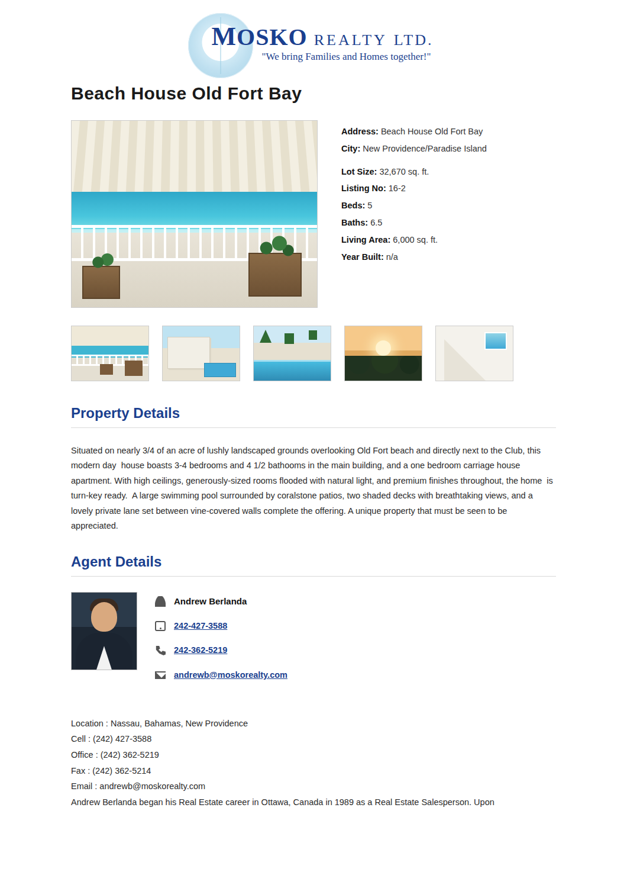MOSKO REALTY LTD.
"We bring Families and Homes together!"
Beach House Old Fort Bay
Address: Beach House Old Fort Bay
City: New Providence/Paradise Island
Lot Size: 32,670 sq. ft.
Listing No: 16-2
Beds: 5
Baths: 6.5
Living Area: 6,000 sq. ft.
Year Built: n/a
Property Details
Situated on nearly 3/4 of an acre of lushly landscaped grounds overlooking Old Fort beach and directly next to the Club, this modern day house boasts 3-4 bedrooms and 4 1/2 bathooms in the main building, and a one bedroom carriage house apartment. With high ceilings, generously-sized rooms flooded with natural light, and premium finishes throughout, the home is turn-key ready. A large swimming pool surrounded by coralstone patios, two shaded decks with breathtaking views, and a lovely private lane set between vine-covered walls complete the offering. A unique property that must be seen to be appreciated.
Agent Details
Andrew Berlanda
242-427-3588
242-362-5219
andrewb@moskorealty.com
Location : Nassau, Bahamas, New Providence
Cell : (242) 427-3588
Office : (242) 362-5219
Fax : (242) 362-5214
Email : andrewb@moskorealty.com
Andrew Berlanda began his Real Estate career in Ottawa, Canada in 1989 as a Real Estate Salesperson. Upon